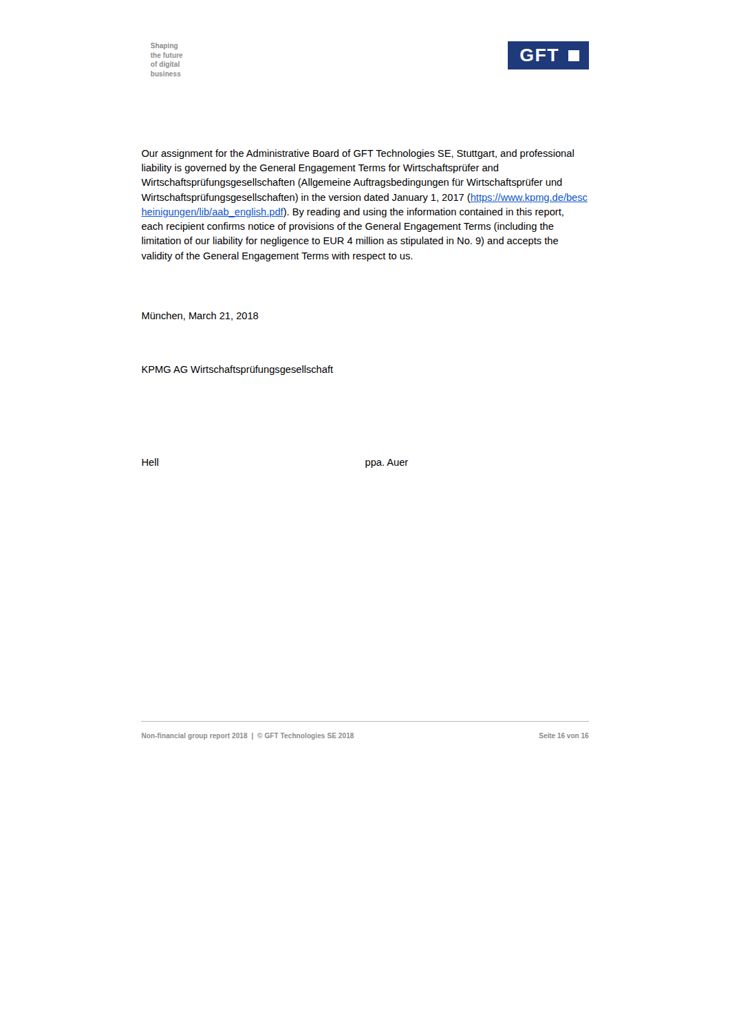Shaping
the future
of digital
business
GFT
Our assignment for the Administrative Board of GFT Technologies SE, Stuttgart, and professional liability is governed by the General Engagement Terms for Wirtschaftsprüfer and Wirtschaftsprüfungsgesellschaften (Allgemeine Auftragsbedingungen für Wirtschaftsprüfer und Wirtschaftsprüfungsgesellschaften) in the version dated January 1, 2017 (https://www.kpmg.de/bescheinigungen/lib/aab_english.pdf). By reading and using the information contained in this report, each recipient confirms notice of provisions of the General Engagement Terms (including the limitation of our liability for negligence to EUR 4 million as stipulated in No. 9) and accepts the validity of the General Engagement Terms with respect to us.
München, March 21, 2018
KPMG AG Wirtschaftsprüfungsgesellschaft
Hell
ppa. Auer
Non-financial group report 2018 | © GFT Technologies SE 2018
Seite 16 von 16